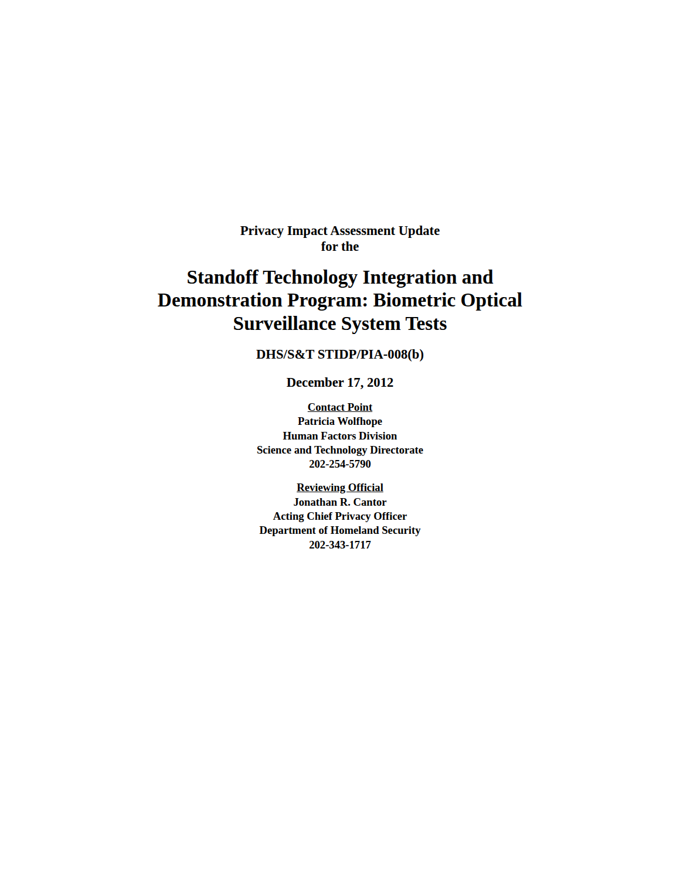Privacy Impact Assessment Update
for the
Standoff Technology Integration and Demonstration Program: Biometric Optical Surveillance System Tests
DHS/S&T STIDP/PIA-008(b)
December 17, 2012
Contact Point Patricia Wolfhope Human Factors Division Science and Technology Directorate 202-254-5790
Reviewing Official Jonathan R. Cantor Acting Chief Privacy Officer Department of Homeland Security 202-343-1717